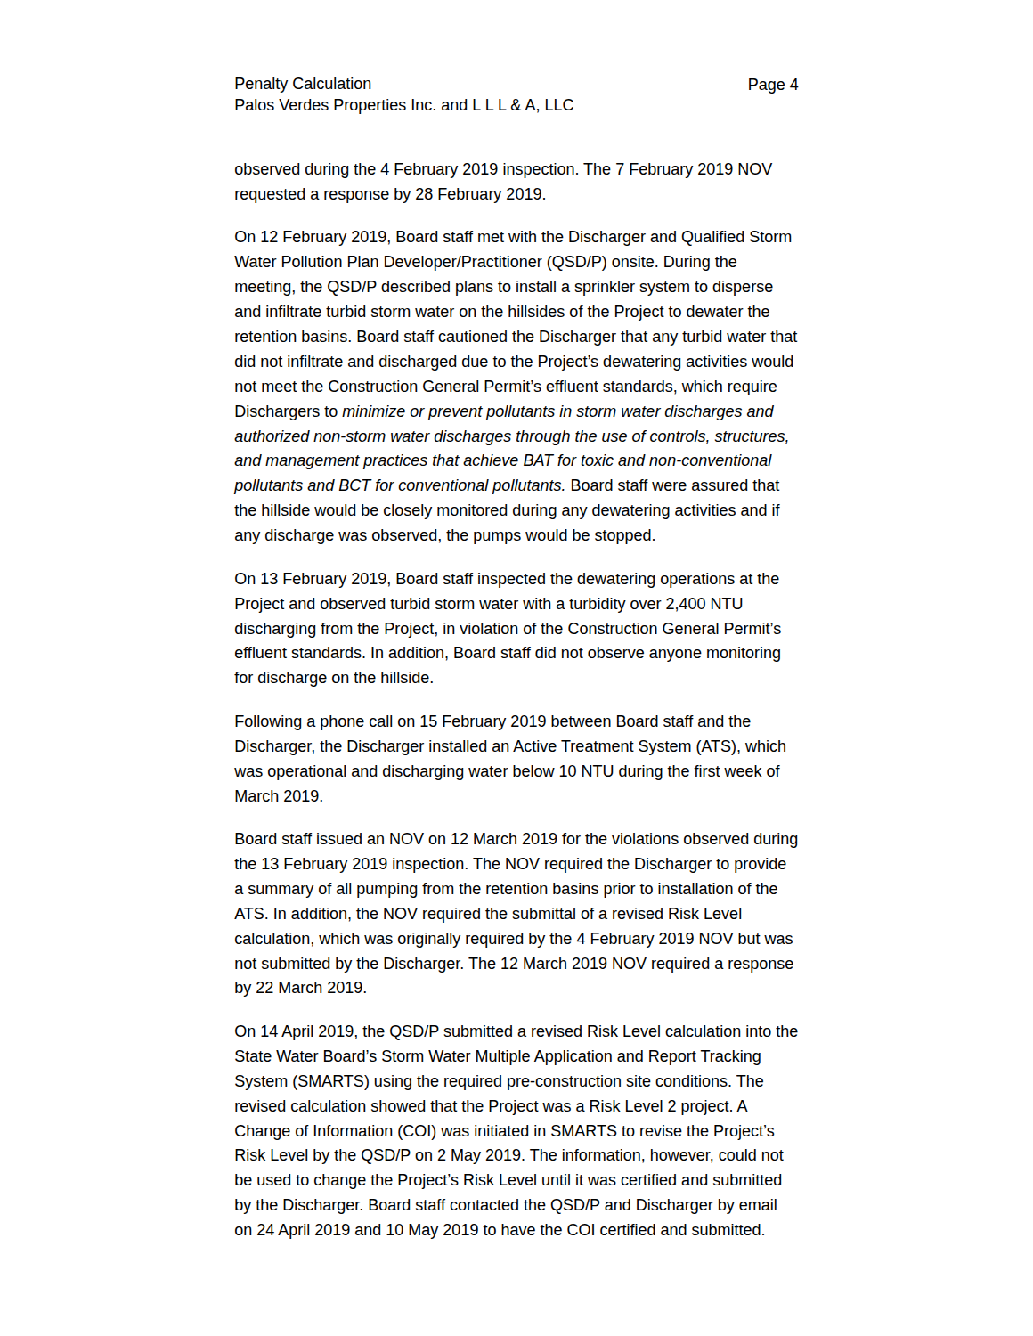Penalty Calculation
Palos Verdes Properties Inc. and L L L & A, LLC
Page 4
observed during the 4 February 2019 inspection. The 7 February 2019 NOV requested a response by 28 February 2019.
On 12 February 2019, Board staff met with the Discharger and Qualified Storm Water Pollution Plan Developer/Practitioner (QSD/P) onsite. During the meeting, the QSD/P described plans to install a sprinkler system to disperse and infiltrate turbid storm water on the hillsides of the Project to dewater the retention basins. Board staff cautioned the Discharger that any turbid water that did not infiltrate and discharged due to the Project’s dewatering activities would not meet the Construction General Permit’s effluent standards, which require Dischargers to minimize or prevent pollutants in storm water discharges and authorized non-storm water discharges through the use of controls, structures, and management practices that achieve BAT for toxic and non-conventional pollutants and BCT for conventional pollutants. Board staff were assured that the hillside would be closely monitored during any dewatering activities and if any discharge was observed, the pumps would be stopped.
On 13 February 2019, Board staff inspected the dewatering operations at the Project and observed turbid storm water with a turbidity over 2,400 NTU discharging from the Project, in violation of the Construction General Permit’s effluent standards. In addition, Board staff did not observe anyone monitoring for discharge on the hillside.
Following a phone call on 15 February 2019 between Board staff and the Discharger, the Discharger installed an Active Treatment System (ATS), which was operational and discharging water below 10 NTU during the first week of March 2019.
Board staff issued an NOV on 12 March 2019 for the violations observed during the 13 February 2019 inspection. The NOV required the Discharger to provide a summary of all pumping from the retention basins prior to installation of the ATS. In addition, the NOV required the submittal of a revised Risk Level calculation, which was originally required by the 4 February 2019 NOV but was not submitted by the Discharger. The 12 March 2019 NOV required a response by 22 March 2019.
On 14 April 2019, the QSD/P submitted a revised Risk Level calculation into the State Water Board’s Storm Water Multiple Application and Report Tracking System (SMARTS) using the required pre-construction site conditions. The revised calculation showed that the Project was a Risk Level 2 project. A Change of Information (COI) was initiated in SMARTS to revise the Project’s Risk Level by the QSD/P on 2 May 2019. The information, however, could not be used to change the Project’s Risk Level until it was certified and submitted by the Discharger. Board staff contacted the QSD/P and Discharger by email on 24 April 2019 and 10 May 2019 to have the COI certified and submitted.